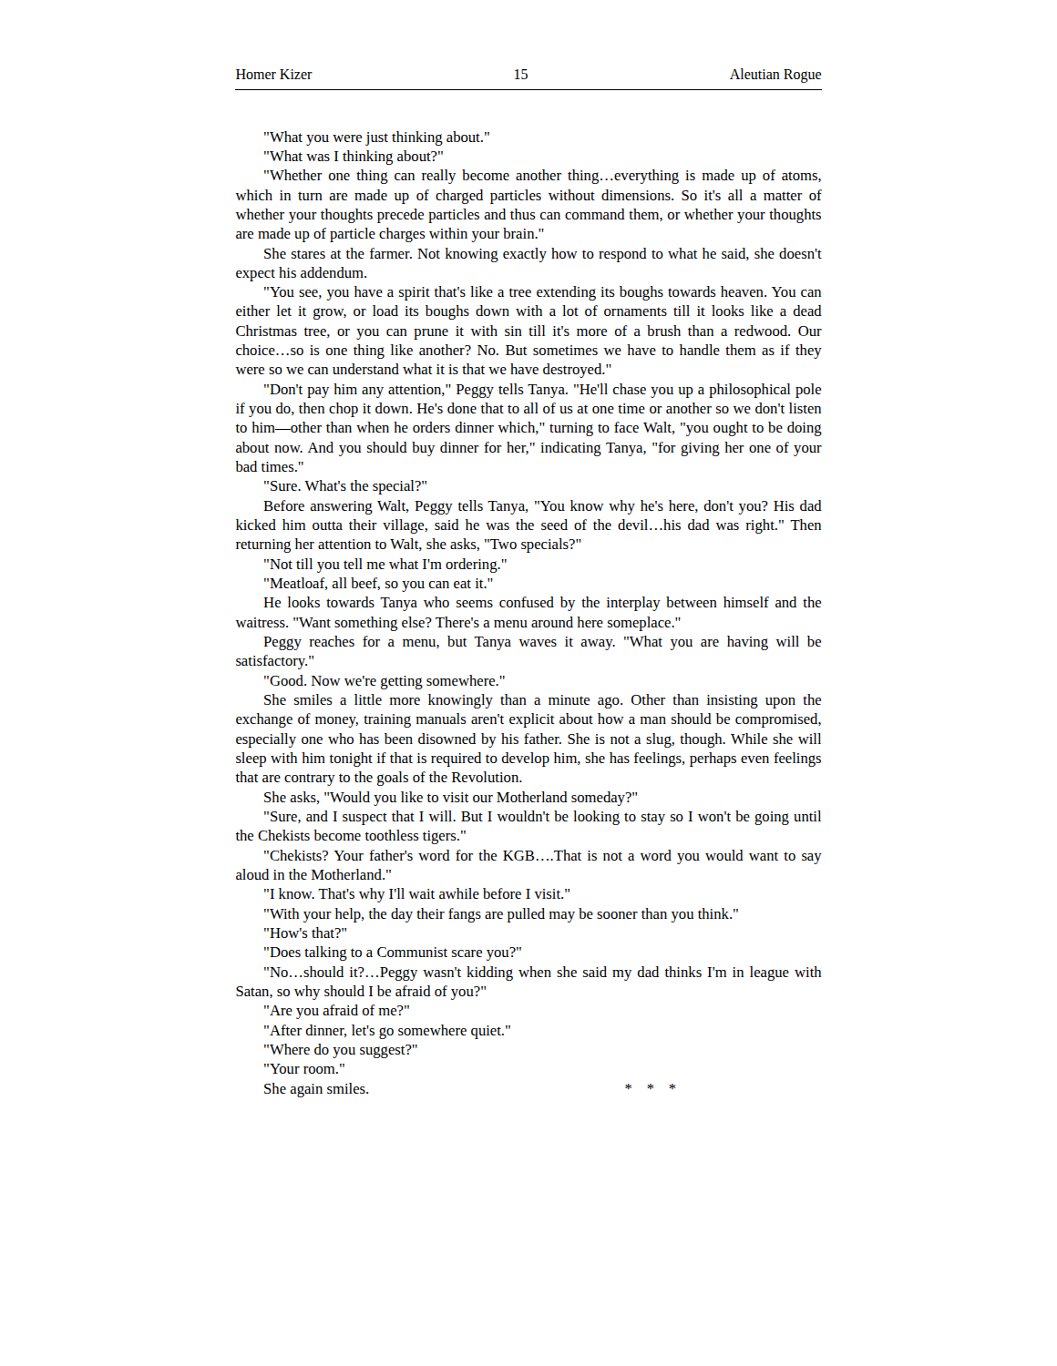Homer Kizer 15 Aleutian Rogue
"What you were just thinking about."
"What was I thinking about?"
"Whether one thing can really become another thing…everything is made up of atoms, which in turn are made up of charged particles without dimensions. So it's all a matter of whether your thoughts precede particles and thus can command them, or whether your thoughts are made up of particle charges within your brain."
She stares at the farmer. Not knowing exactly how to respond to what he said, she doesn't expect his addendum.
"You see, you have a spirit that's like a tree extending its boughs towards heaven. You can either let it grow, or load its boughs down with a lot of ornaments till it looks like a dead Christmas tree, or you can prune it with sin till it's more of a brush than a redwood. Our choice…so is one thing like another? No. But sometimes we have to handle them as if they were so we can understand what it is that we have destroyed."
"Don't pay him any attention," Peggy tells Tanya. "He'll chase you up a philosophical pole if you do, then chop it down. He's done that to all of us at one time or another so we don't listen to him—other than when he orders dinner which," turning to face Walt, "you ought to be doing about now. And you should buy dinner for her," indicating Tanya, "for giving her one of your bad times."
"Sure. What's the special?"
Before answering Walt, Peggy tells Tanya, "You know why he's here, don't you? His dad kicked him outta their village, said he was the seed of the devil…his dad was right." Then returning her attention to Walt, she asks, "Two specials?"
"Not till you tell me what I'm ordering."
"Meatloaf, all beef, so you can eat it."
He looks towards Tanya who seems confused by the interplay between himself and the waitress. "Want something else? There's a menu around here someplace."
Peggy reaches for a menu, but Tanya waves it away. "What you are having will be satisfactory."
"Good. Now we're getting somewhere."
She smiles a little more knowingly than a minute ago. Other than insisting upon the exchange of money, training manuals aren't explicit about how a man should be compromised, especially one who has been disowned by his father. She is not a slug, though. While she will sleep with him tonight if that is required to develop him, she has feelings, perhaps even feelings that are contrary to the goals of the Revolution.
She asks, "Would you like to visit our Motherland someday?"
"Sure, and I suspect that I will. But I wouldn't be looking to stay so I won't be going until the Chekists become toothless tigers."
"Chekists? Your father's word for the KGB….That is not a word you would want to say aloud in the Motherland."
"I know. That's why I'll wait awhile before I visit."
"With your help, the day their fangs are pulled may be sooner than you think."
"How's that?"
"Does talking to a Communist scare you?"
"No…should it?…Peggy wasn't kidding when she said my dad thinks I'm in league with Satan, so why should I be afraid of you?"
"Are you afraid of me?"
"After dinner, let's go somewhere quiet."
"Where do you suggest?"
"Your room."
She again smiles.* * *